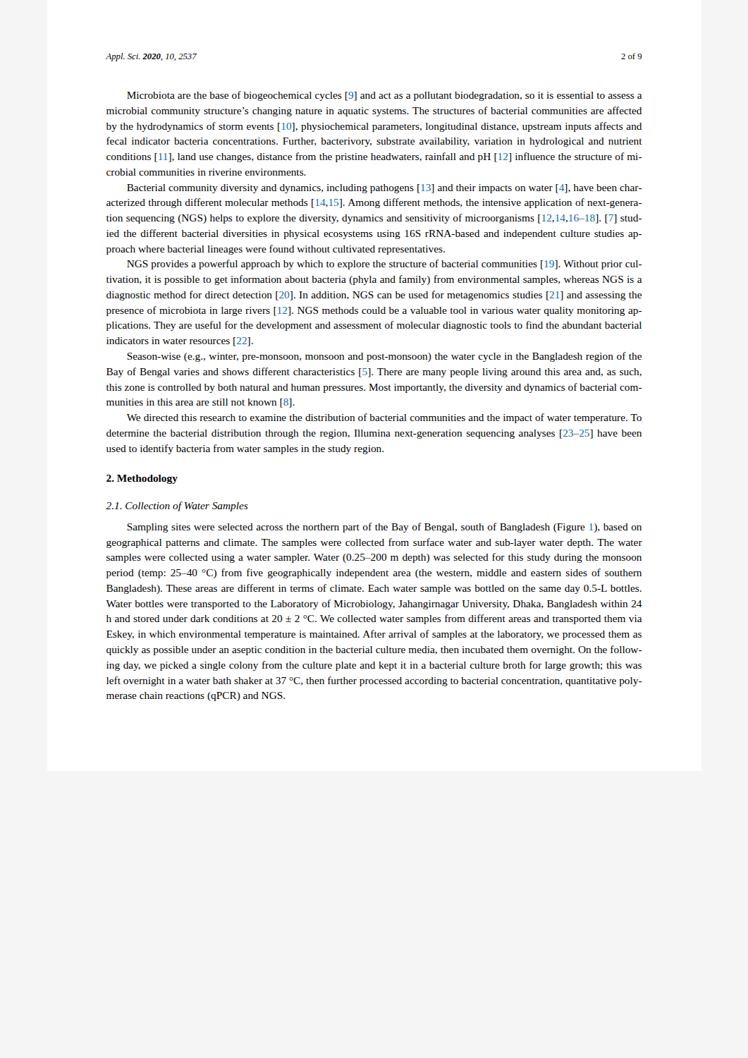Appl. Sci. 2020, 10, 2537 2 of 9
Microbiota are the base of biogeochemical cycles [9] and act as a pollutant biodegradation, so it is essential to assess a microbial community structure’s changing nature in aquatic systems. The structures of bacterial communities are affected by the hydrodynamics of storm events [10], physiochemical parameters, longitudinal distance, upstream inputs affects and fecal indicator bacteria concentrations. Further, bacterivory, substrate availability, variation in hydrological and nutrient conditions [11], land use changes, distance from the pristine headwaters, rainfall and pH [12] influence the structure of microbial communities in riverine environments.
Bacterial community diversity and dynamics, including pathogens [13] and their impacts on water [4], have been characterized through different molecular methods [14,15]. Among different methods, the intensive application of next-generation sequencing (NGS) helps to explore the diversity, dynamics and sensitivity of microorganisms [12,14,16–18]. [7] studied the different bacterial diversities in physical ecosystems using 16S rRNA-based and independent culture studies approach where bacterial lineages were found without cultivated representatives.
NGS provides a powerful approach by which to explore the structure of bacterial communities [19]. Without prior cultivation, it is possible to get information about bacteria (phyla and family) from environmental samples, whereas NGS is a diagnostic method for direct detection [20]. In addition, NGS can be used for metagenomics studies [21] and assessing the presence of microbiota in large rivers [12]. NGS methods could be a valuable tool in various water quality monitoring applications. They are useful for the development and assessment of molecular diagnostic tools to find the abundant bacterial indicators in water resources [22].
Season-wise (e.g., winter, pre-monsoon, monsoon and post-monsoon) the water cycle in the Bangladesh region of the Bay of Bengal varies and shows different characteristics [5]. There are many people living around this area and, as such, this zone is controlled by both natural and human pressures. Most importantly, the diversity and dynamics of bacterial communities in this area are still not known [8].
We directed this research to examine the distribution of bacterial communities and the impact of water temperature. To determine the bacterial distribution through the region, Illumina next-generation sequencing analyses [23–25] have been used to identify bacteria from water samples in the study region.
2. Methodology
2.1. Collection of Water Samples
Sampling sites were selected across the northern part of the Bay of Bengal, south of Bangladesh (Figure 1), based on geographical patterns and climate. The samples were collected from surface water and sub-layer water depth. The water samples were collected using a water sampler. Water (0.25–200 m depth) was selected for this study during the monsoon period (temp: 25–40 °C) from five geographically independent area (the western, middle and eastern sides of southern Bangladesh). These areas are different in terms of climate. Each water sample was bottled on the same day 0.5-L bottles. Water bottles were transported to the Laboratory of Microbiology, Jahangirnagar University, Dhaka, Bangladesh within 24 h and stored under dark conditions at 20 ± 2 °C. We collected water samples from different areas and transported them via Eskey, in which environmental temperature is maintained. After arrival of samples at the laboratory, we processed them as quickly as possible under an aseptic condition in the bacterial culture media, then incubated them overnight. On the following day, we picked a single colony from the culture plate and kept it in a bacterial culture broth for large growth; this was left overnight in a water bath shaker at 37 °C, then further processed according to bacterial concentration, quantitative polymerase chain reactions (qPCR) and NGS.